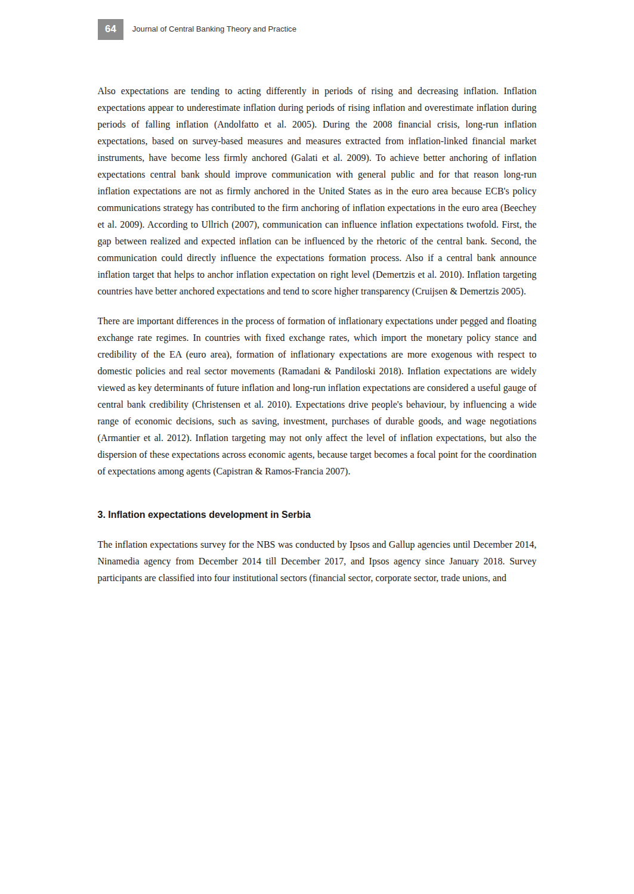64 Journal of Central Banking Theory and Practice
Also expectations are tending to acting differently in periods of rising and decreasing inflation. Inflation expectations appear to underestimate inflation during periods of rising inflation and overestimate inflation during periods of falling inflation (Andolfatto et al. 2005). During the 2008 financial crisis, long-run inflation expectations, based on survey-based measures and measures extracted from inflation-linked financial market instruments, have become less firmly anchored (Galati et al. 2009). To achieve better anchoring of inflation expectations central bank should improve communication with general public and for that reason long-run inflation expectations are not as firmly anchored in the United States as in the euro area because ECB's policy communications strategy has contributed to the firm anchoring of inflation expectations in the euro area (Beechey et al. 2009). According to Ullrich (2007), communication can influence inflation expectations twofold. First, the gap between realized and expected inflation can be influenced by the rhetoric of the central bank. Second, the communication could directly influence the expectations formation process. Also if a central bank announce inflation target that helps to anchor inflation expectation on right level (Demertzis et al. 2010). Inflation targeting countries have better anchored expectations and tend to score higher transparency (Cruijsen & Demertzis 2005).
There are important differences in the process of formation of inflationary expectations under pegged and floating exchange rate regimes. In countries with fixed exchange rates, which import the monetary policy stance and credibility of the EA (euro area), formation of inflationary expectations are more exogenous with respect to domestic policies and real sector movements (Ramadani & Pandiloski 2018). Inflation expectations are widely viewed as key determinants of future inflation and long-run inflation expectations are considered a useful gauge of central bank credibility (Christensen et al. 2010). Expectations drive people's behaviour, by influencing a wide range of economic decisions, such as saving, investment, purchases of durable goods, and wage negotiations (Armantier et al. 2012). Inflation targeting may not only affect the level of inflation expectations, but also the dispersion of these expectations across economic agents, because target becomes a focal point for the coordination of expectations among agents (Capistran & Ramos-Francia 2007).
3. Inflation expectations development in Serbia
The inflation expectations survey for the NBS was conducted by Ipsos and Gallup agencies until December 2014, Ninamedia agency from December 2014 till December 2017, and Ipsos agency since January 2018. Survey participants are classified into four institutional sectors (financial sector, corporate sector, trade unions, and